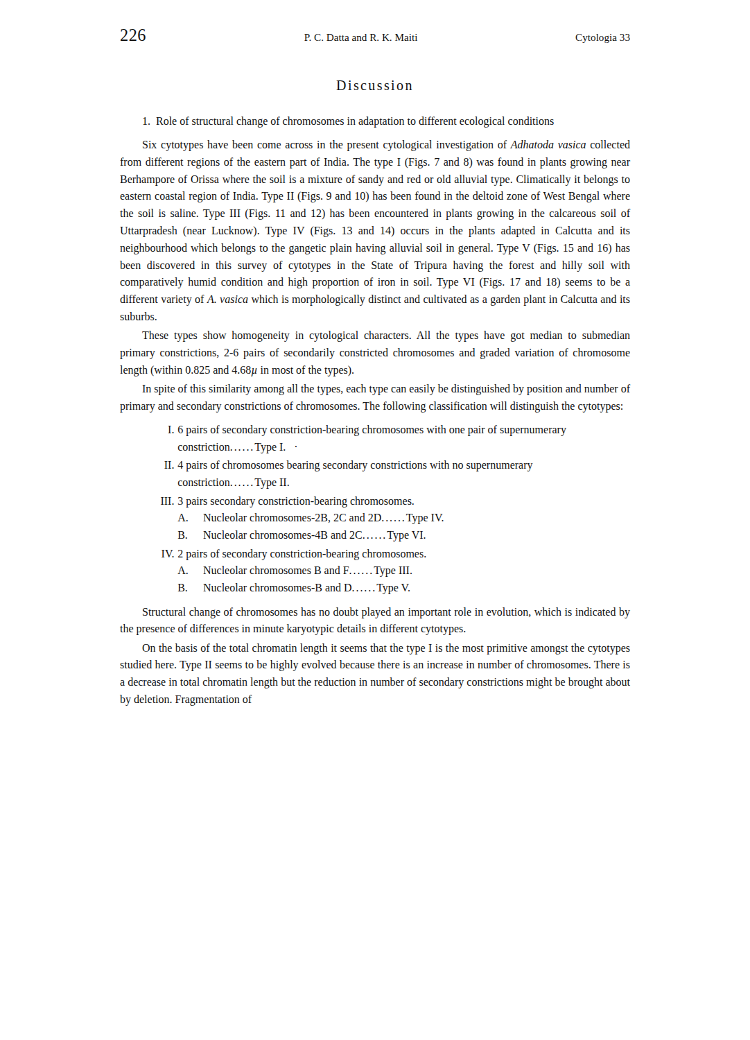226 P. C. Datta and R. K. Maiti Cytologia 33
Discussion
1. Role of structural change of chromosomes in adaptation to different ecological conditions
Six cytotypes have been come across in the present cytological investigation of Adhatoda vasica collected from different regions of the eastern part of India. The type I (Figs. 7 and 8) was found in plants growing near Berhampore of Orissa where the soil is a mixture of sandy and red or old alluvial type. Climatically it belongs to eastern coastal region of India. Type II (Figs. 9 and 10) has been found in the deltoid zone of West Bengal where the soil is saline. Type III (Figs. 11 and 12) has been encountered in plants growing in the calcareous soil of Uttarpradesh (near Lucknow). Type IV (Figs. 13 and 14) occurs in the plants adapted in Calcutta and its neighbourhood which belongs to the gangetic plain having alluvial soil in general. Type V (Figs. 15 and 16) has been discovered in this survey of cytotypes in the State of Tripura having the forest and hilly soil with comparatively humid condition and high proportion of iron in soil. Type VI (Figs. 17 and 18) seems to be a different variety of A. vasica which is morphologically distinct and cultivated as a garden plant in Calcutta and its suburbs.
These types show homogeneity in cytological characters. All the types have got median to submedian primary constrictions, 2-6 pairs of secondarily constricted chromosomes and graded variation of chromosome length (within 0.825 and 4.68µ in most of the types).
In spite of this similarity among all the types, each type can easily be distinguished by position and number of primary and secondary constrictions of chromosomes. The following classification will distinguish the cytotypes:
I. 6 pairs of secondary constriction-bearing chromosomes with one pair of supernumerary constriction...... Type I. ·
II. 4 pairs of chromosomes bearing secondary constrictions with no supernumerary constriction...... Type II.
III. 3 pairs secondary constriction-bearing chromosomes.
A. Nucleolar chromosomes-2B, 2C and 2D...... Type IV.
B. Nucleolar chromosomes-4B and 2C...... Type VI.
IV. 2 pairs of secondary constriction-bearing chromosomes.
A. Nucleolar chromosomes B and F...... Type III.
B. Nucleolar chromosomes-B and D...... Type V.
Structural change of chromosomes has no doubt played an important role in evolution, which is indicated by the presence of differences in minute karyotypic details in different cytotypes.
On the basis of the total chromatin length it seems that the type I is the most primitive amongst the cytotypes studied here. Type II seems to be highly evolved because there is an increase in number of chromosomes. There is a decrease in total chromatin length but the reduction in number of secondary constrictions might be brought about by deletion. Fragmentation of